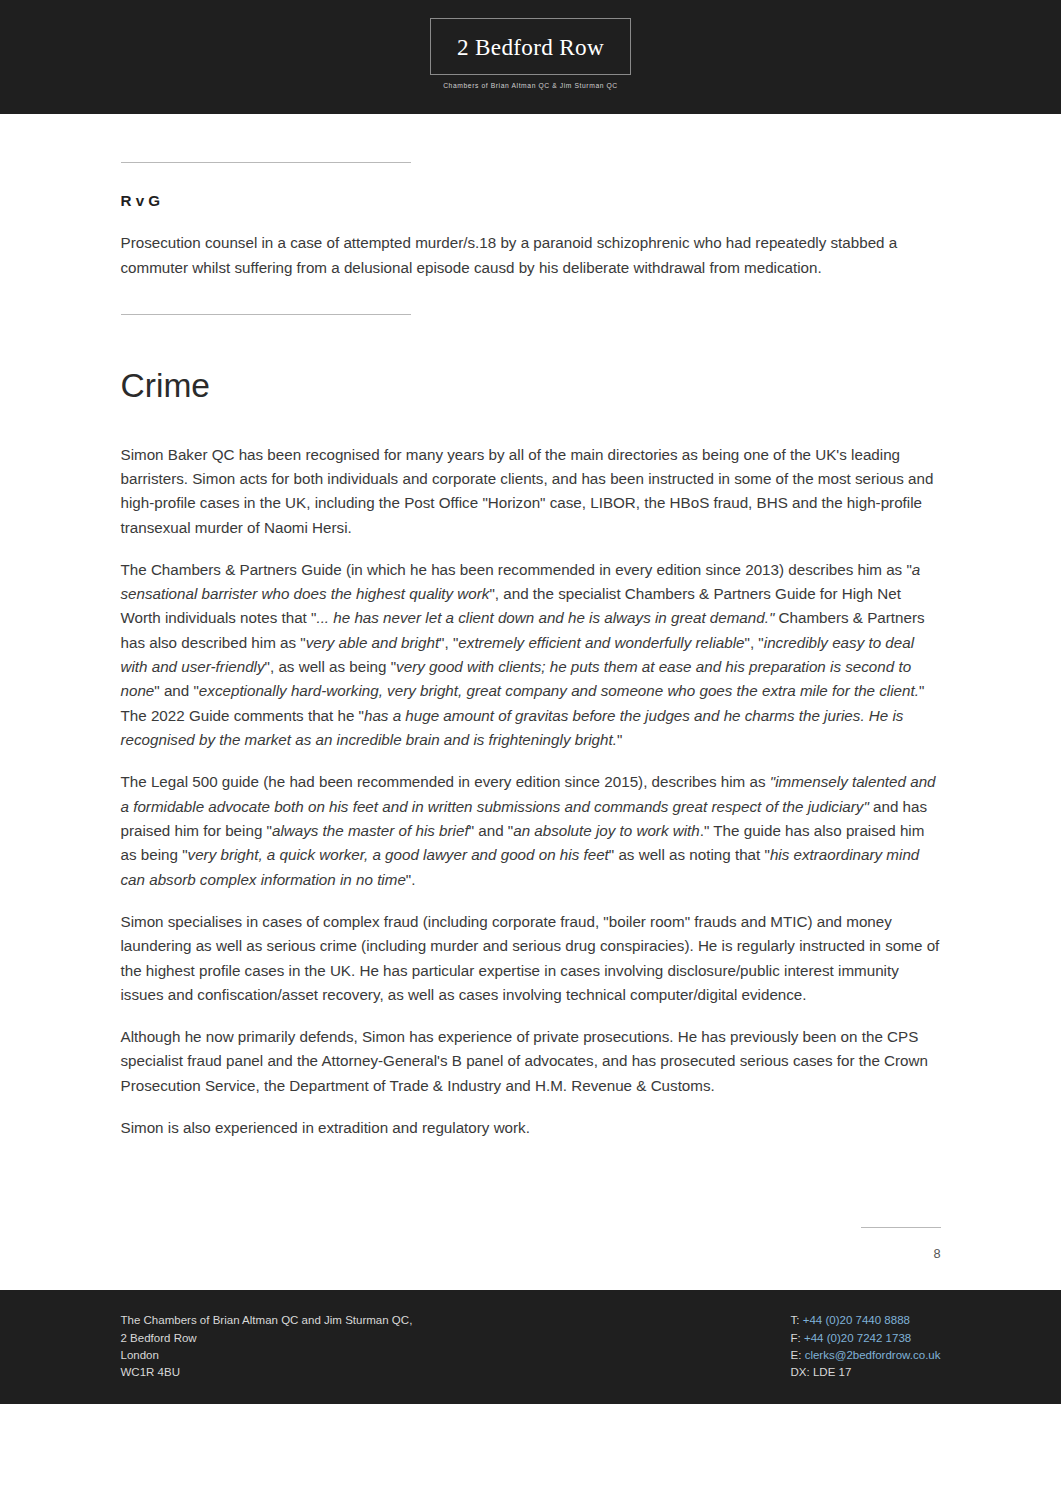2 Bedford Row
Chambers of Brian Altman QC & Jim Sturman QC
R v G
Prosecution counsel in a case of attempted murder/s.18 by a paranoid schizophrenic who had repeatedly stabbed a commuter whilst suffering from a delusional episode causd by his deliberate withdrawal from medication.
Crime
Simon Baker QC has been recognised for many years by all of the main directories as being one of the UK's leading barristers. Simon acts for both individuals and corporate clients, and has been instructed in some of the most serious and high-profile cases in the UK, including the Post Office "Horizon" case, LIBOR, the HBoS fraud, BHS and the high-profile transexual murder of Naomi Hersi.
The Chambers & Partners Guide (in which he has been recommended in every edition since 2013) describes him as "a sensational barrister who does the highest quality work", and the specialist Chambers & Partners Guide for High Net Worth individuals notes that "... he has never let a client down and he is always in great demand." Chambers & Partners has also described him as "very able and bright", "extremely efficient and wonderfully reliable", "incredibly easy to deal with and user-friendly", as well as being "very good with clients; he puts them at ease and his preparation is second to none" and "exceptionally hard-working, very bright, great company and someone who goes the extra mile for the client." The 2022 Guide comments that he "has a huge amount of gravitas before the judges and he charms the juries. He is recognised by the market as an incredible brain and is frighteningly bright."
The Legal 500 guide (he had been recommended in every edition since 2015), describes him as "immensely talented and a formidable advocate both on his feet and in written submissions and commands great respect of the judiciary" and has praised him for being "always the master of his brief" and "an absolute joy to work with." The guide has also praised him as being "very bright, a quick worker, a good lawyer and good on his feet" as well as noting that "his extraordinary mind can absorb complex information in no time".
Simon specialises in cases of complex fraud (including corporate fraud, "boiler room" frauds and MTIC) and money laundering as well as serious crime (including murder and serious drug conspiracies). He is regularly instructed in some of the highest profile cases in the UK. He has particular expertise in cases involving disclosure/public interest immunity issues and confiscation/asset recovery, as well as cases involving technical computer/digital evidence.
Although he now primarily defends, Simon has experience of private prosecutions. He has previously been on the CPS specialist fraud panel and the Attorney-General's B panel of advocates, and has prosecuted serious cases for the Crown Prosecution Service, the Department of Trade & Industry and H.M. Revenue & Customs.
Simon is also experienced in extradition and regulatory work.
8
The Chambers of Brian Altman QC and Jim Sturman QC,
2 Bedford Row
London
WC1R 4BU
T: +44 (0)20 7440 8888
F: +44 (0)20 7242 1738
E: clerks@2bedfordrow.co.uk
DX: LDE 17